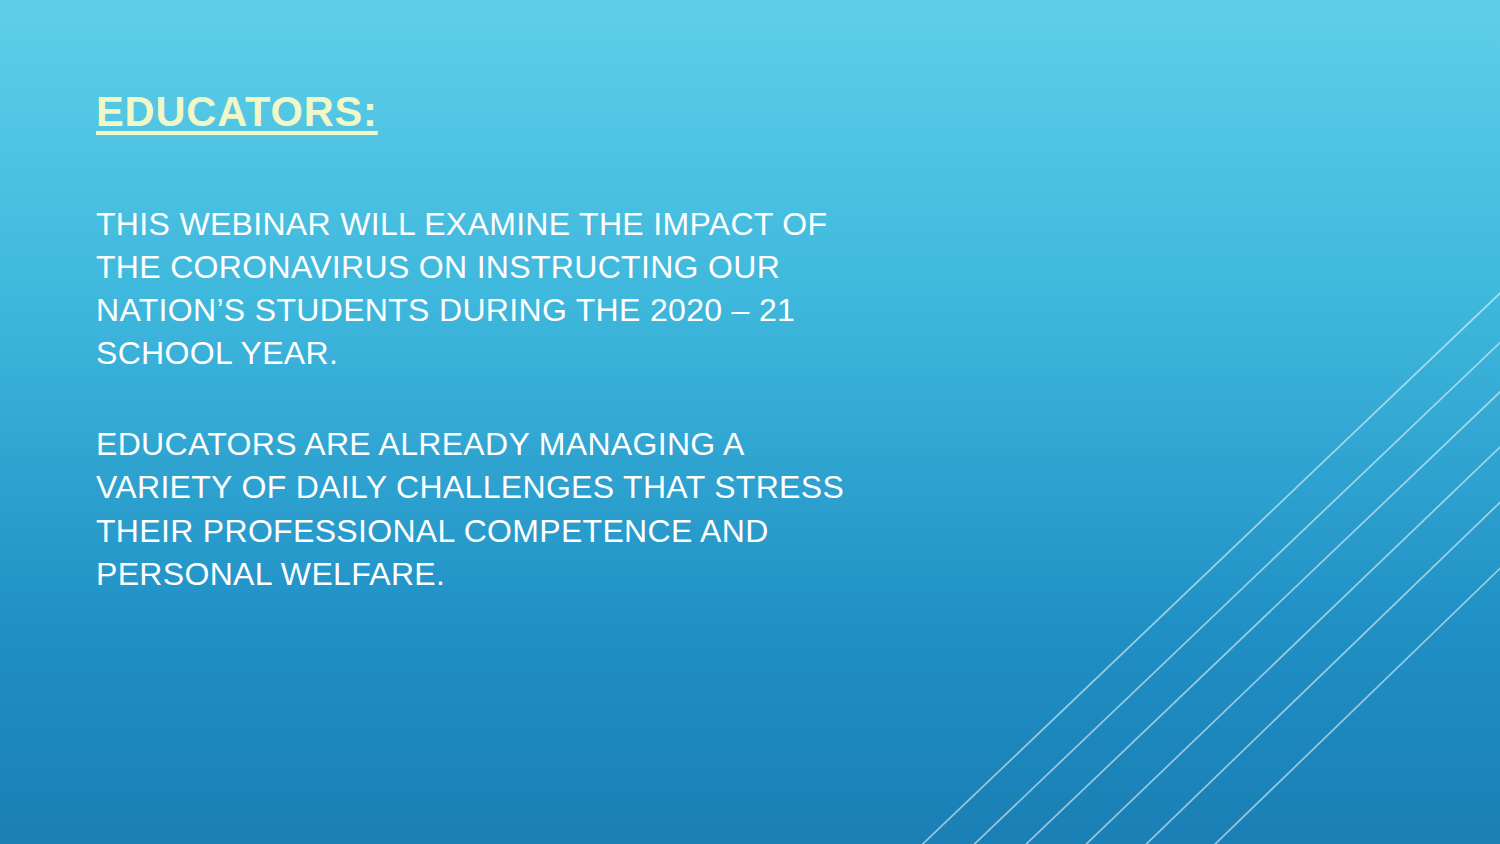Educators:
This webinar will examine the impact of the coronavirus on instructing our nation’s students during the 2020 – 21 school year.
Educators are already managing a variety of daily challenges that stress their professional competence and personal welfare.